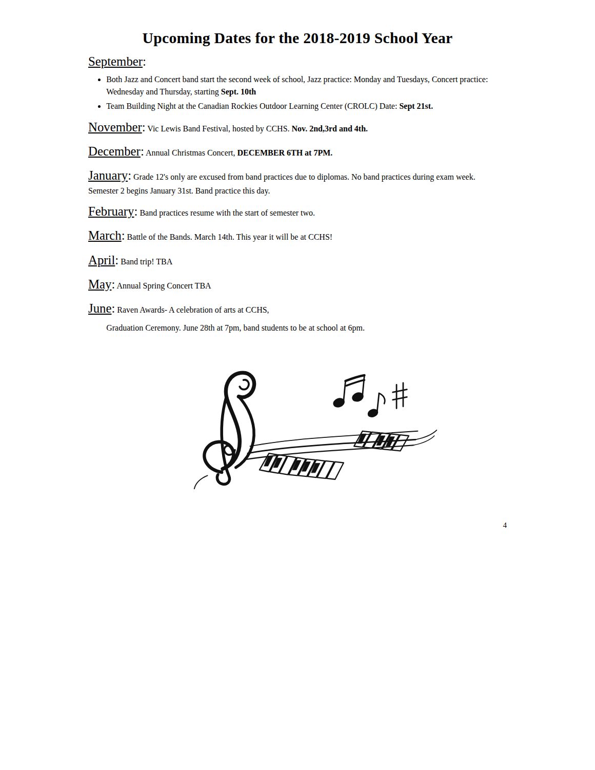Upcoming Dates for the 2018-2019 School Year
September:
Both Jazz and Concert band start the second week of school, Jazz practice: Monday and Tuesdays, Concert practice: Wednesday and Thursday, starting Sept. 10th
Team Building Night at the Canadian Rockies Outdoor Learning Center (CROLC) Date: Sept 21st.
November:
Vic Lewis Band Festival, hosted by CCHS. Nov. 2nd,3rd and 4th.
December:
Annual Christmas Concert, DECEMBER 6TH at 7PM.
January:
Grade 12's only are excused from band practices due to diplomas. No band practices during exam week. Semester 2 begins January 31st. Band practice this day.
February:
Band practices resume with the start of semester two.
March:
Battle of the Bands. March 14th. This year it will be at CCHS!
April:
Band trip! TBA
May:
Annual Spring Concert TBA
June:
Raven Awards- A celebration of arts at CCHS, Graduation Ceremony. June 28th at 7pm, band students to be at school at 6pm.
4